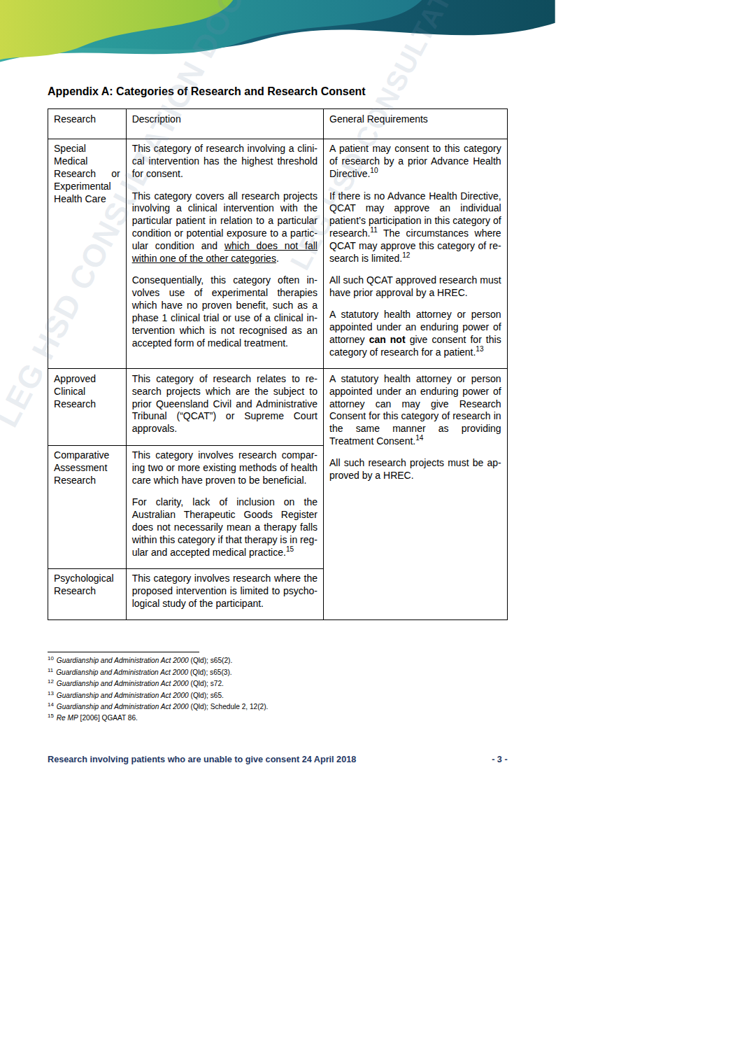Appendix A: Categories of Research and Research Consent
| Research | Description | General Requirements |
| --- | --- | --- |
| Special Medical Research or Experimental Health Care | This category of research involving a clinical intervention has the highest threshold for consent. This category covers all research projects involving a clinical intervention with the particular patient in relation to a particular condition or potential exposure to a particular condition and which does not fall within one of the other categories . Consequentially, this category often involves use of experimental therapies which have no proven benefit, such as a phase 1 clinical trial or use of a clinical intervention which is not recognised as an accepted form of medical treatment. | A patient may consent to this category of research by a prior Advance Health Directive. 10 If there is no Advance Health Directive, QCAT may approve an individual patient’s participation in this category of research. 11 The circumstances where QCAT may approve this category of research is limited. 12 All such QCAT approved research must have prior approval by a HREC. A statutory health attorney or person appointed under an enduring power of attorney can not give consent for this category of research for a patient. 13 |
| Approved Clinical Research | This category of research relates to research projects which are the subject to prior Queensland Civil and Administrative Tribunal (“QCAT”) or Supreme Court approvals. | A statutory health attorney or person appointed under an enduring power of attorney can may give Research Consent for this category of research in the same manner as providing Treatment Consent. 14 All such research projects must be approved by a HREC. |
| Comparative Assessment Research | This category involves research comparing two or more existing methods of health care which have proven to be beneficial. For clarity, lack of inclusion on the Australian Therapeutic Goods Register does not necessarily mean a therapy falls within this category if that therapy is in regular and accepted medical practice. 15 |
| Psychological Research | This category involves research where the proposed intervention is limited to psychological study of the participant. |
Guardianship and Administration Act 2000 (Qld); s65(2).
Guardianship and Administration Act 2000 (Qld); s65(3).
Guardianship and Administration Act 2000 (Qld); s72.
Guardianship and Administration Act 2000 (Qld); s65.
Guardianship and Administration Act 2000 (Qld); Schedule 2, 12(2).
Re MP [2006] QGAAT 86.
Research involving patients who are unable to give consent 24 April 2018
- 3 -
LEG HSD CONSULTATION DOCUMENT June 2018
LEG HSD CONSULTATION DOCUMENT June 2018